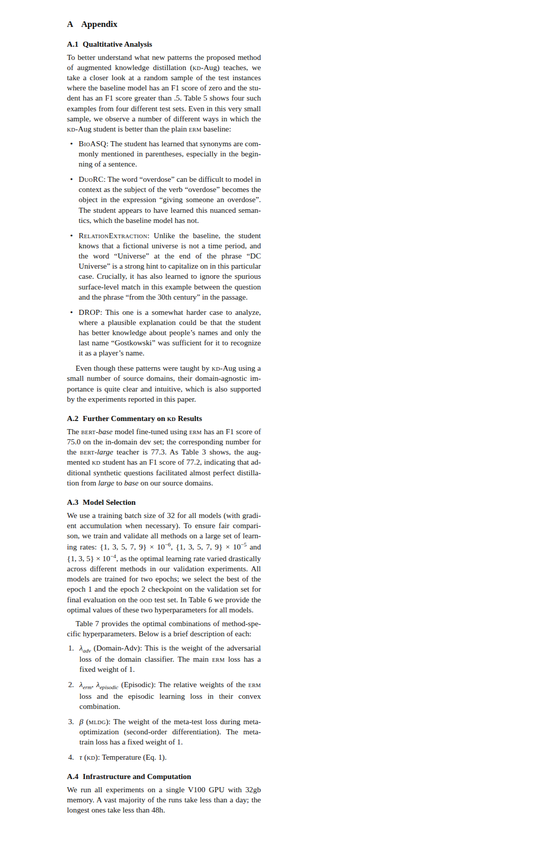AAppendix
A.1 Qualtitative Analysis
To better understand what new patterns the proposed method of augmented knowledge distillation (kd-Aug) teaches, we take a closer look at a random sample of the test instances where the baseline model has an F1 score of zero and the student has an F1 score greater than .5. Table 5 shows four such examples from four different test sets. Even in this very small sample, we observe a number of different ways in which the kd-Aug student is better than the plain erm baseline:
BioASQ: The student has learned that synonyms are commonly mentioned in parentheses, especially in the beginning of a sentence.
DuoRC: The word “overdose” can be difficult to model in context as the subject of the verb “overdose” becomes the object in the expression “giving someone an overdose”. The student appears to have learned this nuanced semantics, which the baseline model has not.
RelationExtraction: Unlike the baseline, the student knows that a fictional universe is not a time period, and the word “Universe” at the end of the phrase “DC Universe” is a strong hint to capitalize on in this particular case. Crucially, it has also learned to ignore the spurious surface-level match in this example between the question and the phrase “from the 30th century” in the passage.
DROP: This one is a somewhat harder case to analyze, where a plausible explanation could be that the student has better knowledge about people’s names and only the last name “Gostkowski” was sufficient for it to recognize it as a player’s name.
Even though these patterns were taught by kd-Aug using a small number of source domains, their domain-agnostic importance is quite clear and intuitive, which is also supported by the experiments reported in this paper.
A.2 Further Commentary on kd Results
The bert-base model fine-tuned using erm has an F1 score of 75.0 on the in-domain dev set; the corresponding number for the bert-large teacher is 77.3. As Table 3 shows, the augmented kd student has an F1 score of 77.2, indicating that additional synthetic questions facilitated almost perfect distillation from large to base on our source domains.
A.3 Model Selection
We use a training batch size of 32 for all models (with gradient accumulation when necessary). To ensure fair comparison, we train and validate all methods on a large set of learning rates: {1, 3, 5, 7, 9} × 10−6, {1, 3, 5, 7, 9} × 10−5 and {1, 3, 5} × 10−4, as the optimal learning rate varied drastically across different methods in our validation experiments. All models are trained for two epochs; we select the best of the epoch 1 and the epoch 2 checkpoint on the validation set for final evaluation on the ood test set. In Table 6 we provide the optimal values of these two hyperparameters for all models.
Table 7 provides the optimal combinations of method-specific hyperparameters. Below is a brief description of each:
λadv (Domain-Adv): This is the weight of the adversarial loss of the domain classifier. The main erm loss has a fixed weight of 1.
λerm, λepisodic (Episodic): The relative weights of the erm loss and the episodic learning loss in their convex combination.
β (mldg): The weight of the meta-test loss during meta-optimization (second-order differentiation). The meta-train loss has a fixed weight of 1.
τ (kd): Temperature (Eq. 1).
A.4 Infrastructure and Computation
We run all experiments on a single V100 GPU with 32gb memory. A vast majority of the runs take less than a day; the longest ones take less than 48h.